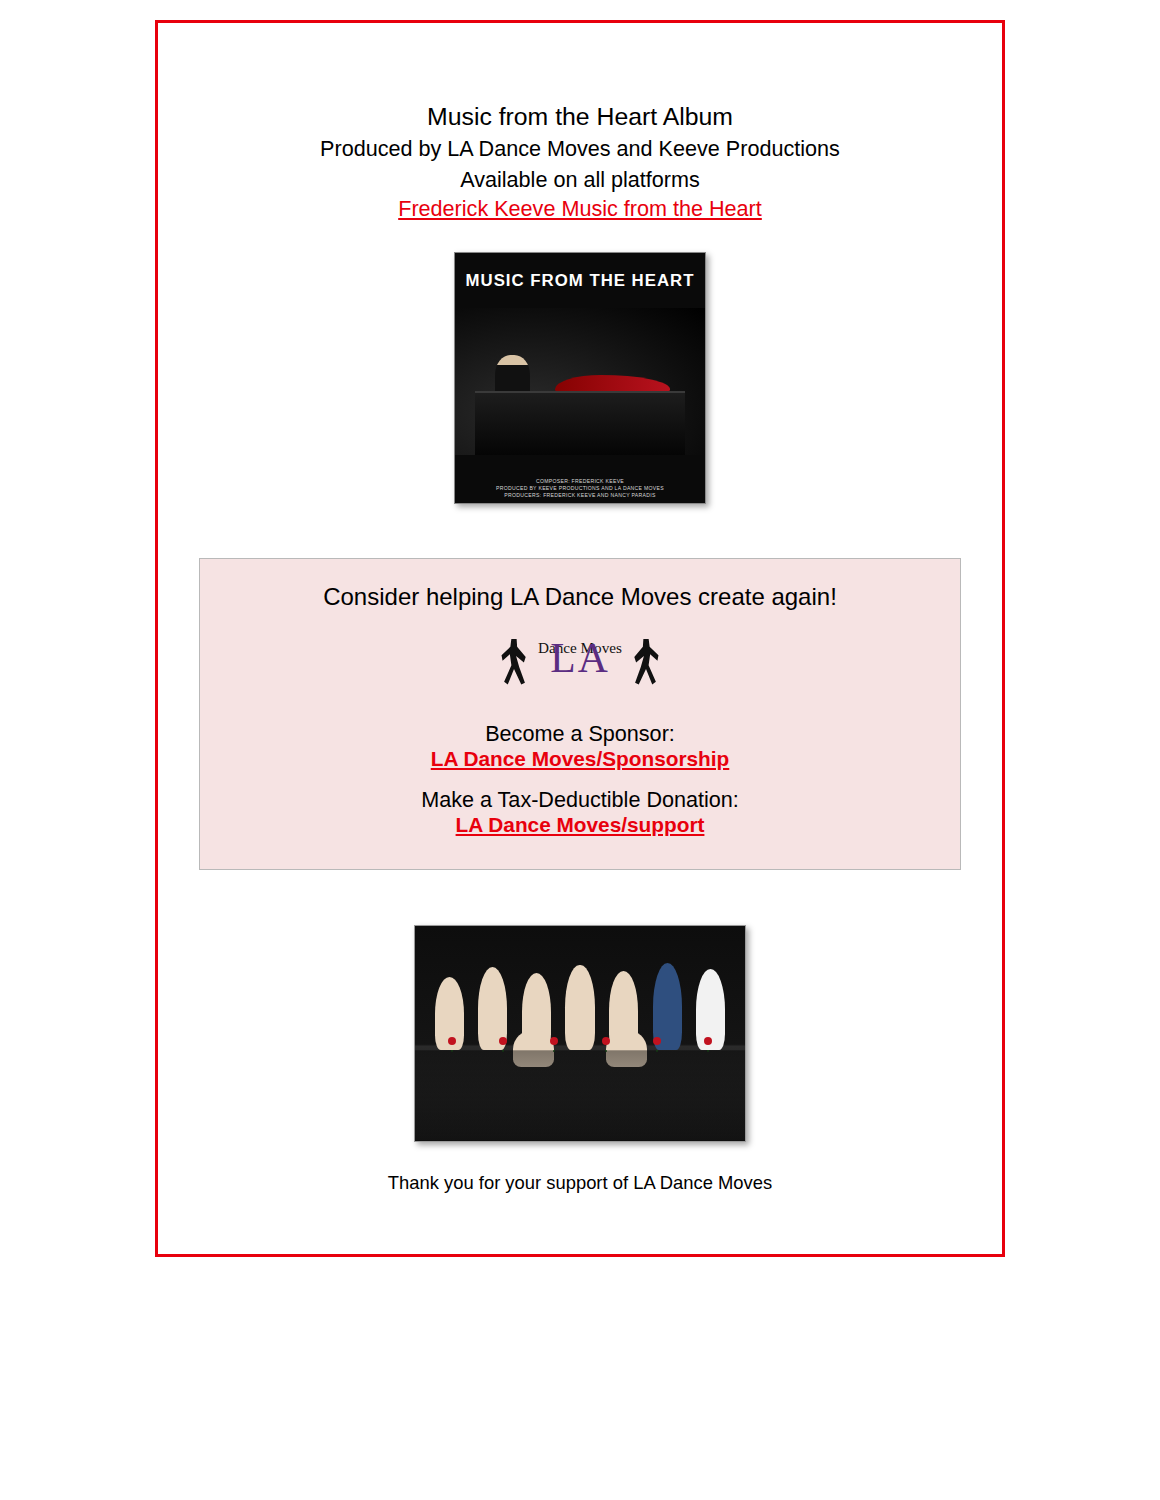Music from the Heart Album
Produced by LA Dance Moves and Keeve Productions
Available on all platforms
Frederick Keeve Music from the Heart
MUSIC FROM THE HEART
COMPOSER: FREDERICK KEEVE
PRODUCED BY KEEVE PRODUCTIONS AND LA DANCE MOVES
PRODUCERS: FREDERICK KEEVE AND NANCY PARADIS
Consider helping LA Dance Moves create again!
Dance Moves LA
Become a Sponsor:
LA Dance Moves/Sponsorship
Make a Tax-Deductible Donation:
LA Dance Moves/support
Thank you for your support of LA Dance Moves